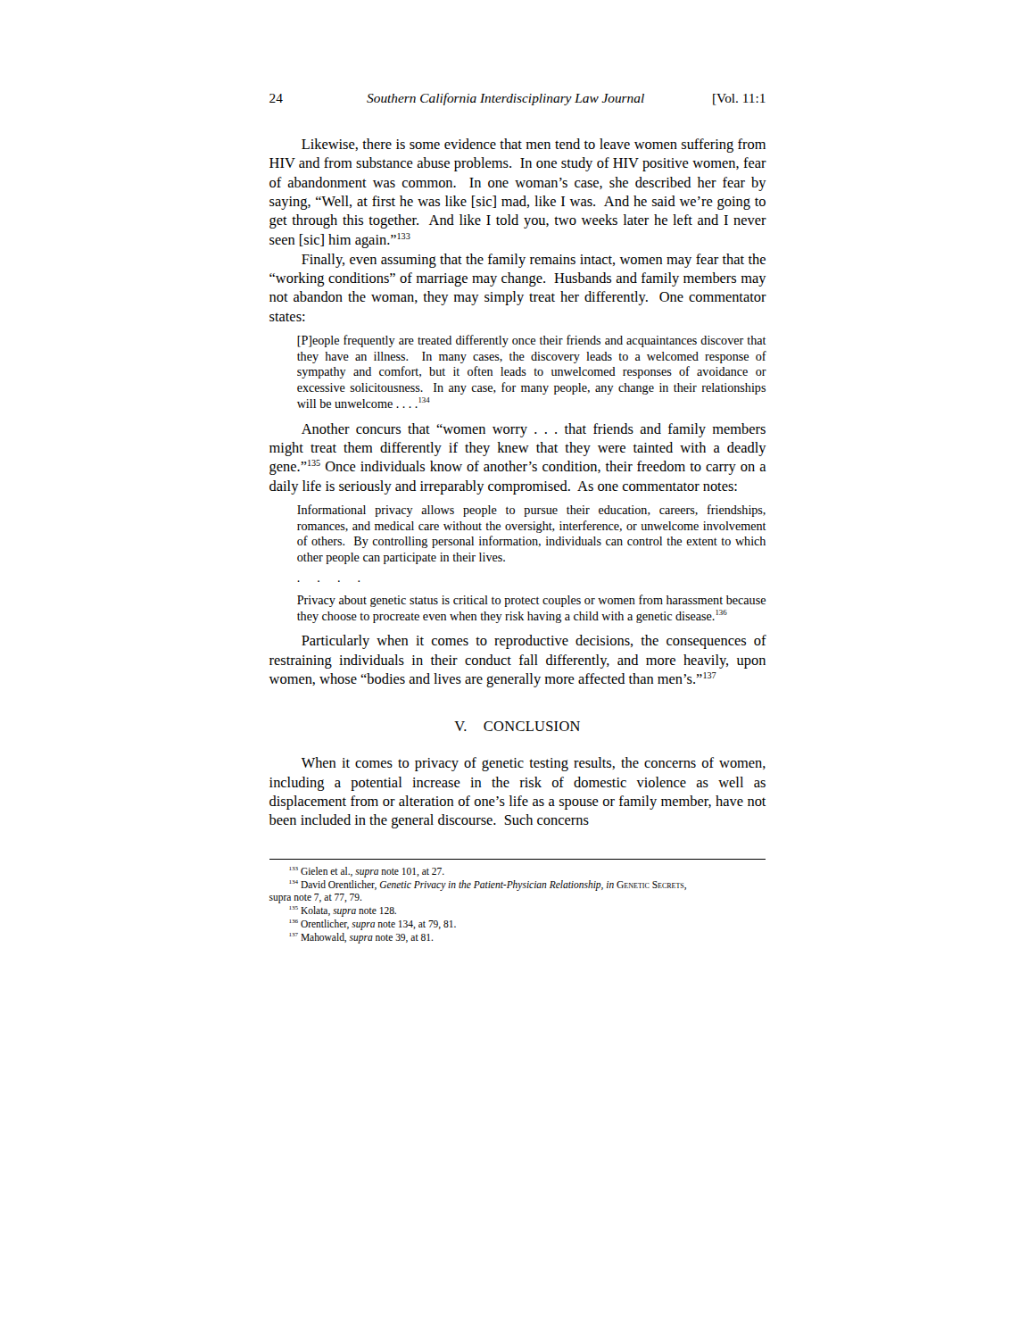24 Southern California Interdisciplinary Law Journal [Vol. 11:1
Likewise, there is some evidence that men tend to leave women suffering from HIV and from substance abuse problems. In one study of HIV positive women, fear of abandonment was common. In one woman’s case, she described her fear by saying, “Well, at first he was like [sic] mad, like I was. And he said we’re going to get through this together. And like I told you, two weeks later he left and I never seen [sic] him again.”133
Finally, even assuming that the family remains intact, women may fear that the “working conditions” of marriage may change. Husbands and family members may not abandon the woman, they may simply treat her differently. One commentator states:
[P]eople frequently are treated differently once their friends and acquaintances discover that they have an illness. In many cases, the discovery leads to a welcomed response of sympathy and comfort, but it often leads to unwelcomed responses of avoidance or excessive solicitousness. In any case, for many people, any change in their relationships will be unwelcome . . . .134
Another concurs that “women worry . . . that friends and family members might treat them differently if they knew that they were tainted with a deadly gene.”135 Once individuals know of another’s condition, their freedom to carry on a daily life is seriously and irreparably compromised. As one commentator notes:
Informational privacy allows people to pursue their education, careers, friendships, romances, and medical care without the oversight, interference, or unwelcome involvement of others. By controlling personal information, individuals can control the extent to which other people can participate in their lives.
. . . .
Privacy about genetic status is critical to protect couples or women from harassment because they choose to procreate even when they risk having a child with a genetic disease.136
Particularly when it comes to reproductive decisions, the consequences of restraining individuals in their conduct fall differently, and more heavily, upon women, whose “bodies and lives are generally more affected than men’s.”137
V. CONCLUSION
When it comes to privacy of genetic testing results, the concerns of women, including a potential increase in the risk of domestic violence as well as displacement from or alteration of one’s life as a spouse or family member, have not been included in the general discourse. Such concerns
133 Gielen et al., supra note 101, at 27.
134 David Orentlicher, Genetic Privacy in the Patient-Physician Relationship, in Genetic Secrets,
supra note 7, at 77, 79.
135 Kolata, supra note 128.
136 Orentlicher, supra note 134, at 79, 81.
137 Mahowald, supra note 39, at 81.